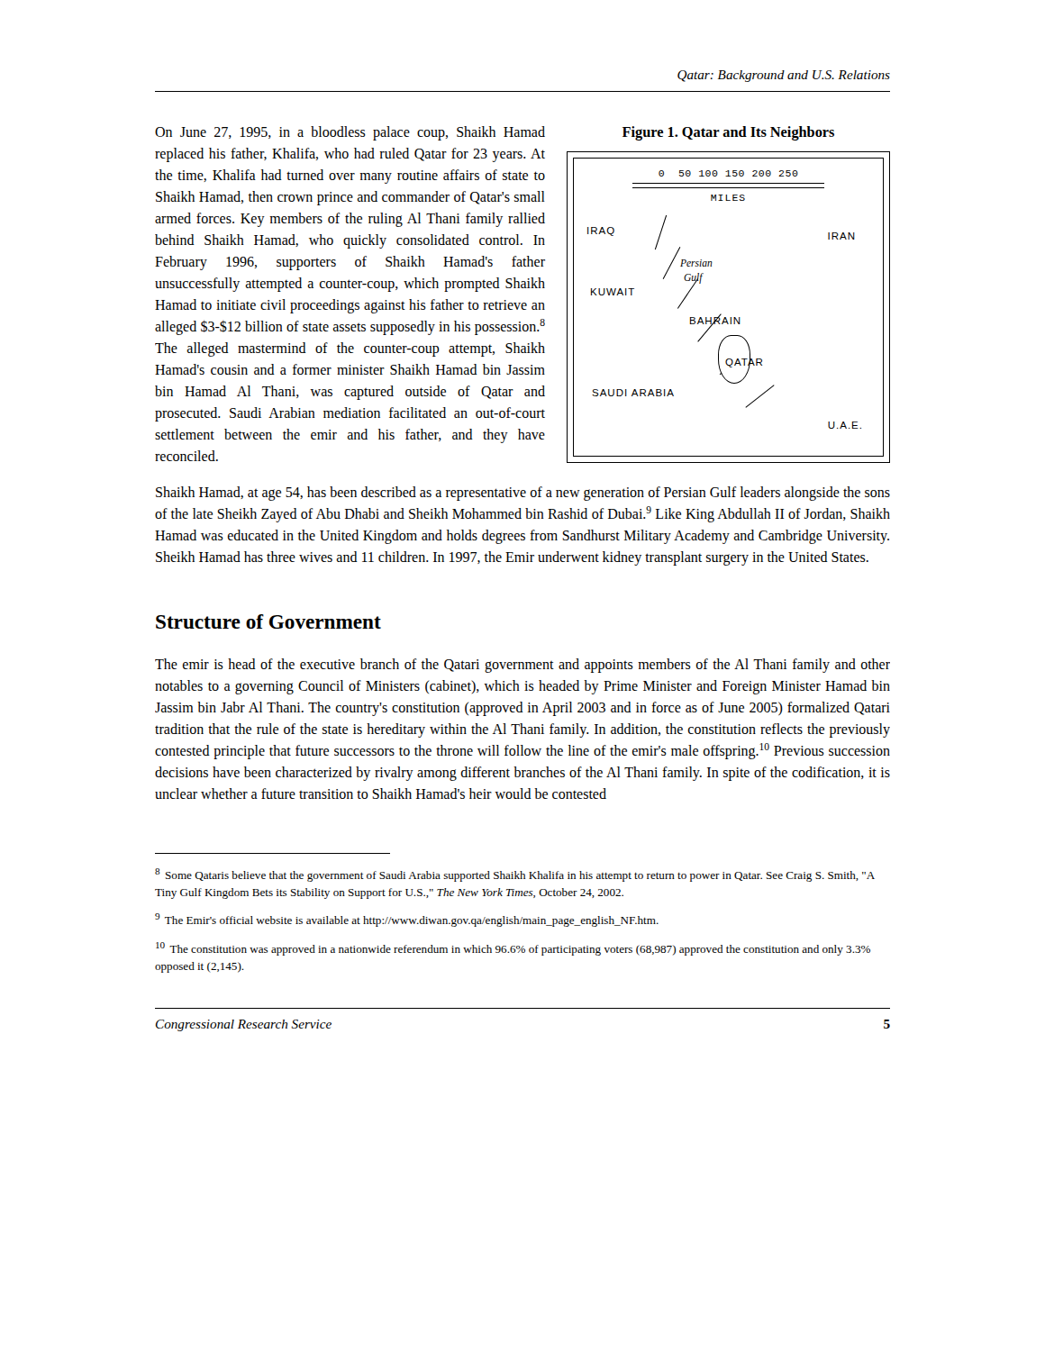Qatar: Background and U.S. Relations
Figure 1. Qatar and Its Neighbors
0 50 100 150 200 250
MILES
IRAQ
IRAN
Persian
Gulf
KUWAIT
BAHRAIN
QATAR
SAUDI ARABIA
U.A.E.
On June 27, 1995, in a bloodless palace coup, Shaikh Hamad replaced his father, Khalifa, who had ruled Qatar for 23 years. At the time, Khalifa had turned over many routine affairs of state to Shaikh Hamad, then crown prince and commander of Qatar's small armed forces. Key members of the ruling Al Thani family rallied behind Shaikh Hamad, who quickly consolidated control. In February 1996, supporters of Shaikh Hamad's father unsuccessfully attempted a counter-coup, which prompted Shaikh Hamad to initiate civil proceedings against his father to retrieve an alleged $3-$12 billion of state assets supposedly in his possession.8 The alleged mastermind of the counter-coup attempt, Shaikh Hamad's cousin and a former minister Shaikh Hamad bin Jassim bin Hamad Al Thani, was captured outside of Qatar and prosecuted. Saudi Arabian mediation facilitated an out-of-court settlement between the emir and his father, and they have reconciled.
Shaikh Hamad, at age 54, has been described as a representative of a new generation of Persian Gulf leaders alongside the sons of the late Sheikh Zayed of Abu Dhabi and Sheikh Mohammed bin Rashid of Dubai.9 Like King Abdullah II of Jordan, Shaikh Hamad was educated in the United Kingdom and holds degrees from Sandhurst Military Academy and Cambridge University. Sheikh Hamad has three wives and 11 children. In 1997, the Emir underwent kidney transplant surgery in the United States.
Structure of Government
The emir is head of the executive branch of the Qatari government and appoints members of the Al Thani family and other notables to a governing Council of Ministers (cabinet), which is headed by Prime Minister and Foreign Minister Hamad bin Jassim bin Jabr Al Thani. The country's constitution (approved in April 2003 and in force as of June 2005) formalized Qatari tradition that the rule of the state is hereditary within the Al Thani family. In addition, the constitution reflects the previously contested principle that future successors to the throne will follow the line of the emir's male offspring.10 Previous succession decisions have been characterized by rivalry among different branches of the Al Thani family. In spite of the codification, it is unclear whether a future transition to Shaikh Hamad's heir would be contested
8 Some Qataris believe that the government of Saudi Arabia supported Shaikh Khalifa in his attempt to return to power in Qatar. See Craig S. Smith, "A Tiny Gulf Kingdom Bets its Stability on Support for U.S.," The New York Times, October 24, 2002.
9 The Emir's official website is available at http://www.diwan.gov.qa/english/main_page_english_NF.htm.
10 The constitution was approved in a nationwide referendum in which 96.6% of participating voters (68,987) approved the constitution and only 3.3% opposed it (2,145).
Congressional Research Service 5